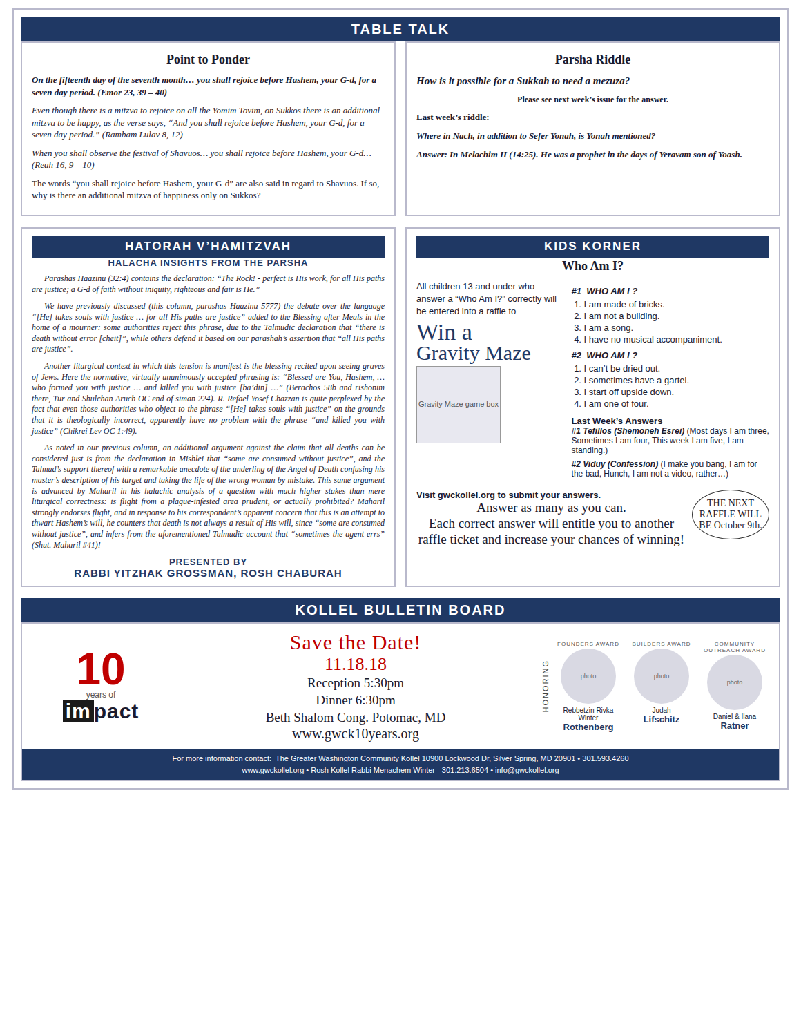Table Talk
Point to Ponder
On the fifteenth day of the seventh month… you shall rejoice before Hashem, your G-d, for a seven day period. (Emor 23, 39 – 40)
Even though there is a mitzva to rejoice on all the Yomim Tovim, on Sukkos there is an additional mitzva to be happy, as the verse says, “And you shall rejoice before Hashem, your G-d, for a seven day period.” (Rambam Lulav 8, 12)
When you shall observe the festival of Shavuos… you shall rejoice before Hashem, your G-d… (Reah 16, 9 – 10)
The words “you shall rejoice before Hashem, your G-d” are also said in regard to Shavuos. If so, why is there an additional mitzva of happiness only on Sukkos?
Parsha Riddle
How is it possible for a Sukkah to need a mezuza?
Please see next week’s issue for the answer.
Last week’s riddle:
Where in Nach, in addition to Sefer Yonah, is Yonah mentioned?
Answer: In Melachim II (14:25). He was a prophet in the days of Yeravam son of Yoash.
Hatorah V’Hamitzvah
Halacha Insights from the Parsha
Parashas Haazinu (32:4) contains the declaration: “The Rock! - perfect is His work, for all His paths are justice; a G-d of faith without iniquity, righteous and fair is He.”
We have previously discussed (this column, parashas Haazinu 5777) the debate over the language “[He] takes souls with justice … for all His paths are justice” added to the Blessing after Meals in the home of a mourner: some authorities reject this phrase, due to the Talmudic declaration that “there is death without error [cheit]”, while others defend it based on our parashah’s assertion that “all His paths are justice”.
Another liturgical context in which this tension is manifest is the blessing recited upon seeing graves of Jews. Here the normative, virtually unanimously accepted phrasing is: “Blessed are You, Hashem, … who formed you with justice … and killed you with justice [ba’din] …” (Berachos 58b and rishonim there, Tur and Shulchan Aruch OC end of siman 224). R. Refael Yosef Chazzan is quite perplexed by the fact that even those authorities who object to the phrase “[He] takes souls with justice” on the grounds that it is theologically incorrect, apparently have no problem with the phrase “and killed you with justice” (Chikrei Lev OC 1:49).
As noted in our previous column, an additional argument against the claim that all deaths can be considered just is from the declaration in Mishlei that “some are consumed without justice”, and the Talmud’s support thereof with a remarkable anecdote of the underling of the Angel of Death confusing his master’s description of his target and taking the life of the wrong woman by mistake. This same argument is advanced by Maharil in his halachic analysis of a question with much higher stakes than mere liturgical correctness: is flight from a plague-infested area prudent, or actually prohibited? Maharil strongly endorses flight, and in response to his correspondent’s apparent concern that this is an attempt to thwart Hashem’s will, he counters that death is not always a result of His will, since “some are consumed without justice”, and infers from the aforementioned Talmudic account that “sometimes the agent errs” (Shut. Maharil #41)!
Presented by Rabbi Yitzhak Grossman, Rosh Chaburah
Kids Korner
Who Am I?
All children 13 and under who answer a “Who Am I?” correctly will be entered into a raffle to
Win a
Gravity Maze
Gravity Maze game box
#1 WHO AM I ?
I am made of bricks.
I am not a building.
I am a song.
I have no musical accompaniment.
#2 WHO AM I ?
I can’t be dried out.
I sometimes have a gartel.
I start off upside down.
I am one of four.
Last Week’s Answers
#1 Tefillos (Shemoneh Esrei) (Most days I am three, Sometimes I am four, This week I am five, I am standing.)
#2 Viduy (Confession) (I make you bang, I am for the bad, Hunch, I am not a video, rather…)
THE NEXT RAFFLE WILL BE October 9th.
Visit gwckollel.org to submit your answers. Answer as many as you can.
Each correct answer will entitle you to another raffle ticket and increase your chances of winning!
Kollel Bulletin Board
10
years of
impact
Save the Date!
11.18.18
Reception 5:30pm
Dinner 6:30pm
Beth Shalom Cong. Potomac, MD
www.gwck10years.org
Honoring
Founders Award
photo
Rebbetzin Rivka Winter
Rothenberg
Builders Award
photo
Judah
Lifschitz
Community Outreach Award
photo
Daniel & Ilana
Ratner
For more information contact: The Greater Washington Community Kollel 10900 Lockwood Dr, Silver Spring, MD 20901 • 301.593.4260
www.gwckollel.org • Rosh Kollel Rabbi Menachem Winter - 301.213.6504 • info@gwckollel.org